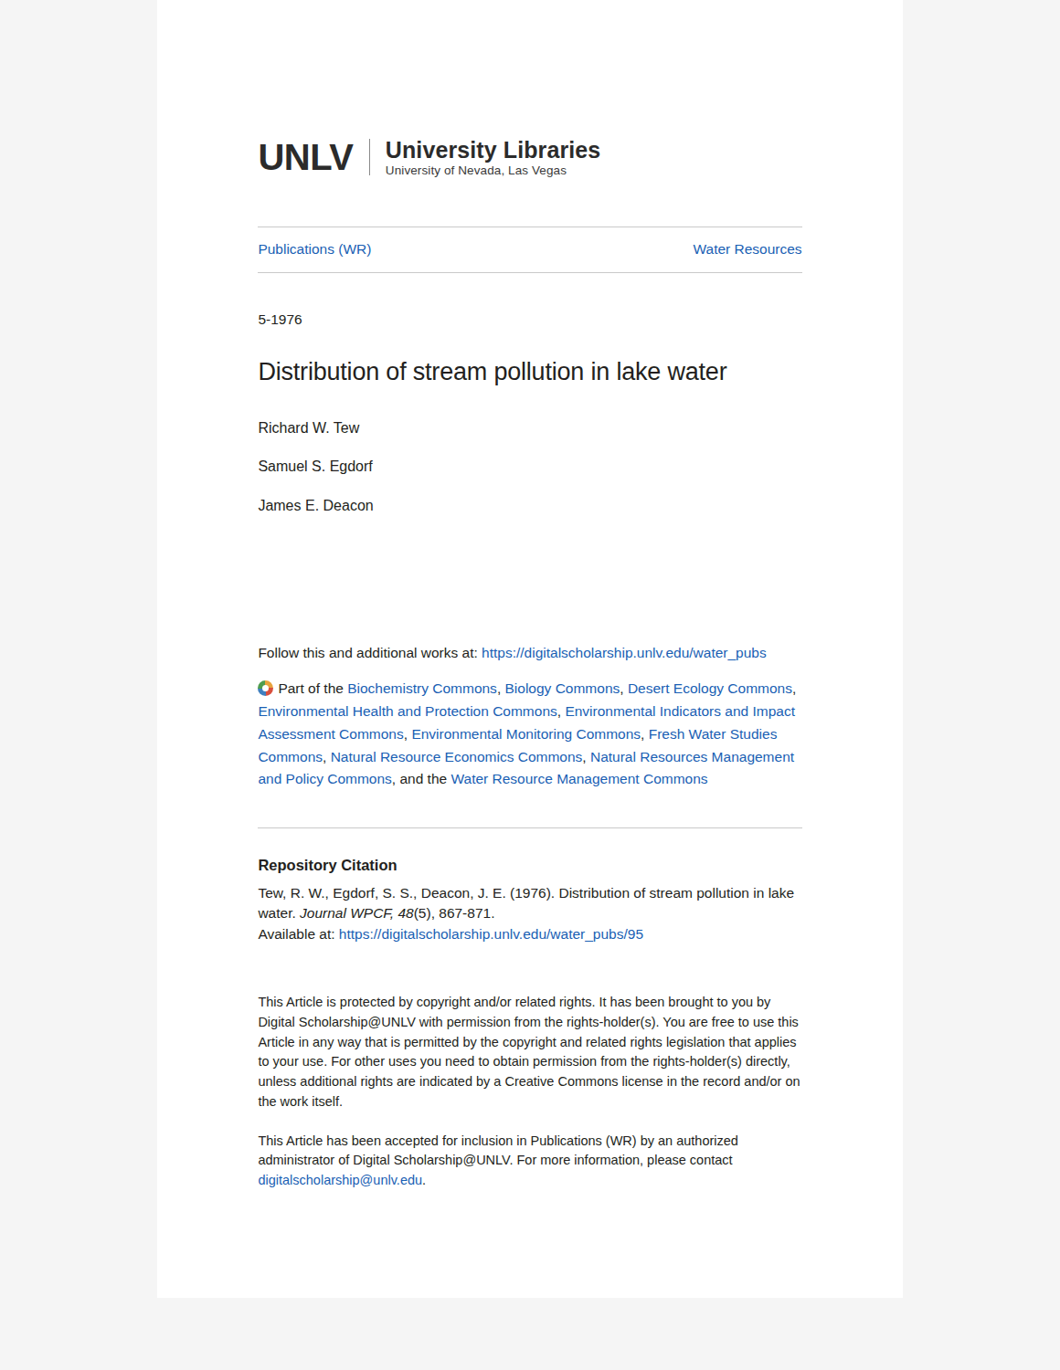UNLV
University Libraries
University of Nevada, Las Vegas
Publications (WR) Water Resources
5-1976
Distribution of stream pollution in lake water
Richard W. Tew
Samuel S. Egdorf
James E. Deacon
Follow this and additional works at: https://digitalscholarship.unlv.edu/water_pubs
Part of the Biochemistry Commons, Biology Commons, Desert Ecology Commons, Environmental Health and Protection Commons, Environmental Indicators and Impact Assessment Commons, Environmental Monitoring Commons, Fresh Water Studies Commons, Natural Resource Economics Commons, Natural Resources Management and Policy Commons, and the Water Resource Management Commons
Repository Citation
Tew, R. W., Egdorf, S. S., Deacon, J. E. (1976). Distribution of stream pollution in lake water. Journal WPCF, 48(5), 867-871.
Available at: https://digitalscholarship.unlv.edu/water_pubs/95
This Article is protected by copyright and/or related rights. It has been brought to you by Digital Scholarship@UNLV with permission from the rights-holder(s). You are free to use this Article in any way that is permitted by the copyright and related rights legislation that applies to your use. For other uses you need to obtain permission from the rights-holder(s) directly, unless additional rights are indicated by a Creative Commons license in the record and/or on the work itself.
This Article has been accepted for inclusion in Publications (WR) by an authorized administrator of Digital Scholarship@UNLV. For more information, please contact digitalscholarship@unlv.edu.